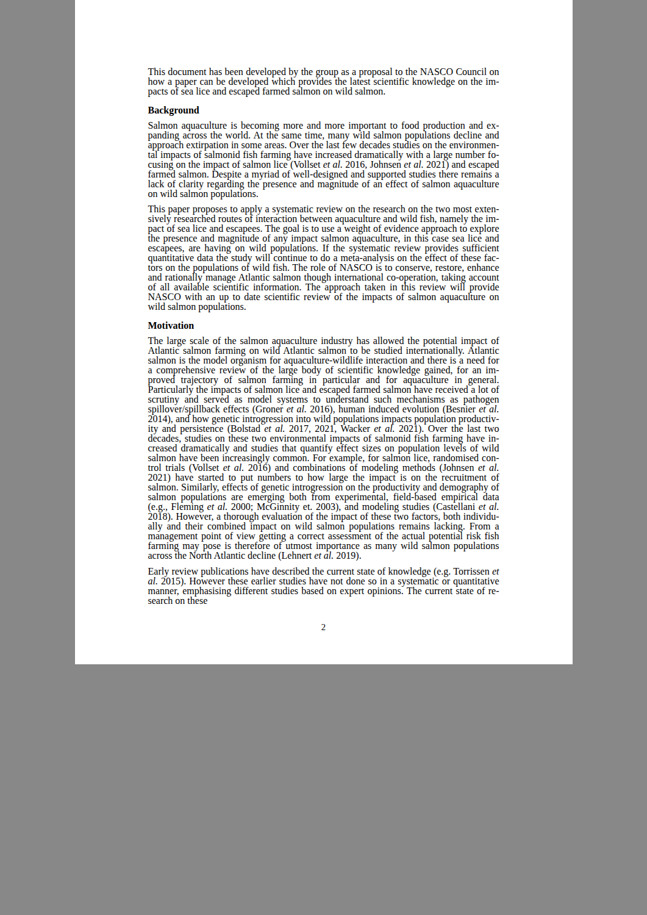This document has been developed by the group as a proposal to the NASCO Council on how a paper can be developed which provides the latest scientific knowledge on the impacts of sea lice and escaped farmed salmon on wild salmon.
Background
Salmon aquaculture is becoming more and more important to food production and expanding across the world. At the same time, many wild salmon populations decline and approach extirpation in some areas. Over the last few decades studies on the environmental impacts of salmonid fish farming have increased dramatically with a large number focusing on the impact of salmon lice (Vollset et al. 2016, Johnsen et al. 2021) and escaped farmed salmon. Despite a myriad of well-designed and supported studies there remains a lack of clarity regarding the presence and magnitude of an effect of salmon aquaculture on wild salmon populations.
This paper proposes to apply a systematic review on the research on the two most extensively researched routes of interaction between aquaculture and wild fish, namely the impact of sea lice and escapees. The goal is to use a weight of evidence approach to explore the presence and magnitude of any impact salmon aquaculture, in this case sea lice and escapees, are having on wild populations. If the systematic review provides sufficient quantitative data the study will continue to do a meta-analysis on the effect of these factors on the populations of wild fish. The role of NASCO is to conserve, restore, enhance and rationally manage Atlantic salmon though international co-operation, taking account of all available scientific information. The approach taken in this review will provide NASCO with an up to date scientific review of the impacts of salmon aquaculture on wild salmon populations.
Motivation
The large scale of the salmon aquaculture industry has allowed the potential impact of Atlantic salmon farming on wild Atlantic salmon to be studied internationally. Atlantic salmon is the model organism for aquaculture-wildlife interaction and there is a need for a comprehensive review of the large body of scientific knowledge gained, for an improved trajectory of salmon farming in particular and for aquaculture in general. Particularly the impacts of salmon lice and escaped farmed salmon have received a lot of scrutiny and served as model systems to understand such mechanisms as pathogen spillover/spillback effects (Groner et al. 2016), human induced evolution (Besnier et al. 2014), and how genetic introgression into wild populations impacts population productivity and persistence (Bolstad et al. 2017, 2021, Wacker et al. 2021). Over the last two decades, studies on these two environmental impacts of salmonid fish farming have increased dramatically and studies that quantify effect sizes on population levels of wild salmon have been increasingly common. For example, for salmon lice, randomised control trials (Vollset et al. 2016) and combinations of modeling methods (Johnsen et al. 2021) have started to put numbers to how large the impact is on the recruitment of salmon. Similarly, effects of genetic introgression on the productivity and demography of salmon populations are emerging both from experimental, field-based empirical data (e.g., Fleming et al. 2000; McGinnity et. 2003), and modeling studies (Castellani et al. 2018). However, a thorough evaluation of the impact of these two factors, both individually and their combined impact on wild salmon populations remains lacking. From a management point of view getting a correct assessment of the actual potential risk fish farming may pose is therefore of utmost importance as many wild salmon populations across the North Atlantic decline (Lehnert et al. 2019).
Early review publications have described the current state of knowledge (e.g. Torrissen et al. 2015). However these earlier studies have not done so in a systematic or quantitative manner, emphasising different studies based on expert opinions. The current state of research on these
2